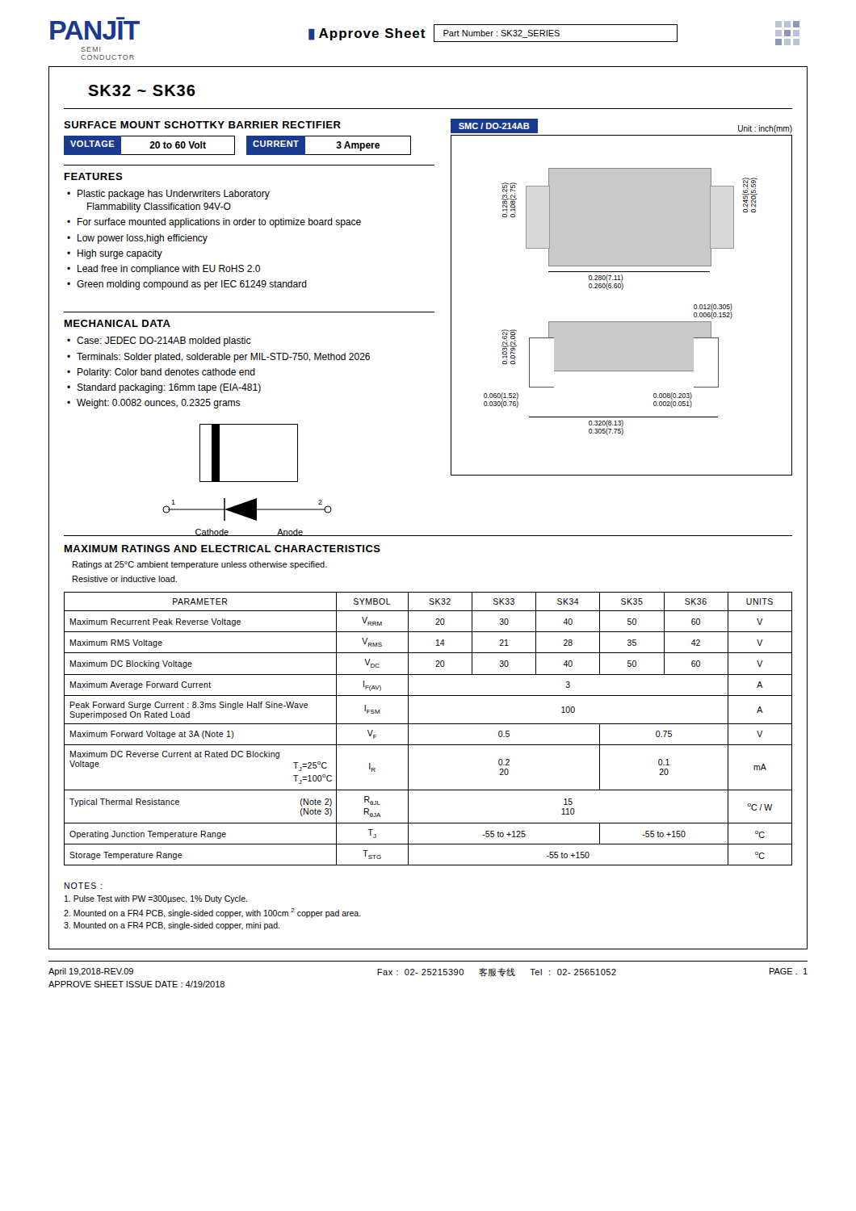PANJĪT
SEMI
CONDUCTOR
▮Approve Sheet
Part Number : SK32_SERIES
SK32 ~ SK36
SURFACE MOUNT SCHOTTKY BARRIER RECTIFIER
VOLTAGE
20 to 60 Volt
CURRENT
3 Ampere
FEATURES
Plastic package has Underwriters Laboratory
Flammability Classification 94V-O
For surface mounted applications in order to optimize board space
Low power loss,high efficiency
High surge capacity
Lead free in compliance with EU RoHS 2.0
Green molding compound as per IEC 61249 standard
MECHANICAL DATA
Case: JEDEC DO-214AB molded plastic
Terminals: Solder plated, solderable per MIL-STD-750, Method 2026
Polarity: Color band denotes cathode end
Standard packaging: 16mm tape (EIA-481)
Weight: 0.0082 ounces, 0.2325 grams
1 2
Cathode Anode
SMC / DO-214AB
Unit : inch(mm)
0.128(3.25)
0.108(2.75)
0.245(6.22)
0.220(5.59)
0.280(7.11)
0.260(6.60)
0.012(0.305)
0.006(0.152)
0.103(2.62)
0.079(2.00)
0.060(1.52)
0.030(0.76)
0.008(0.203)
0.002(0.051)
0.320(8.13)
0.305(7.75)
MAXIMUM RATINGS AND ELECTRICAL CHARACTERISTICS
Ratings at 25°C ambient temperature unless otherwise specified.
Resistive or inductive load.
| PARAMETER | SYMBOL | SK32 | SK33 | SK34 | SK35 | SK36 | UNITS |
| --- | --- | --- | --- | --- | --- | --- | --- |
| Maximum Recurrent Peak Reverse Voltage | V RRM | 20 | 30 | 40 | 50 | 60 | V |
| Maximum RMS Voltage | V RMS | 14 | 21 | 28 | 35 | 42 | V |
| Maximum DC Blocking Voltage | V DC | 20 | 30 | 40 | 50 | 60 | V |
| Maximum Average Forward Current | I F(AV) | 3 | A |
| Peak Forward Surge Current : 8.3ms Single Half Sine-Wave Superimposed On Rated Load | I FSM | 100 | A |
| Maximum Forward Voltage at 3A (Note 1) | V F | 0.5 | 0.75 | V |
| Maximum DC Reverse Current at Rated DC Blocking Voltage T J =25 o C T J =100 o C | I R | 0.2 20 | 0.1 20 | mA |
| Typical Thermal Resistance (Note 2) (Note 3) | R θJL R θJA | 15 110 | o C / W |
| Operating Junction Temperature Range | T J | -55 to +125 | -55 to +150 | o C |
| Storage Temperature Range | T STG | -55 to +150 | o C |
NOTES :
1. Pulse Test with PW =300µsec, 1% Duty Cycle.
2. Mounted on a FR4 PCB, single-sided copper, with 100cm 2 copper pad area.
3. Mounted on a FR4 PCB, single-sided copper, mini pad.
April 19,2018-REV.09
APPROVE SHEET ISSUE DATE : 4/19/2018
Fax : 02- 25215390 客服专线 Tel : 02- 25651052
PAGE . 1